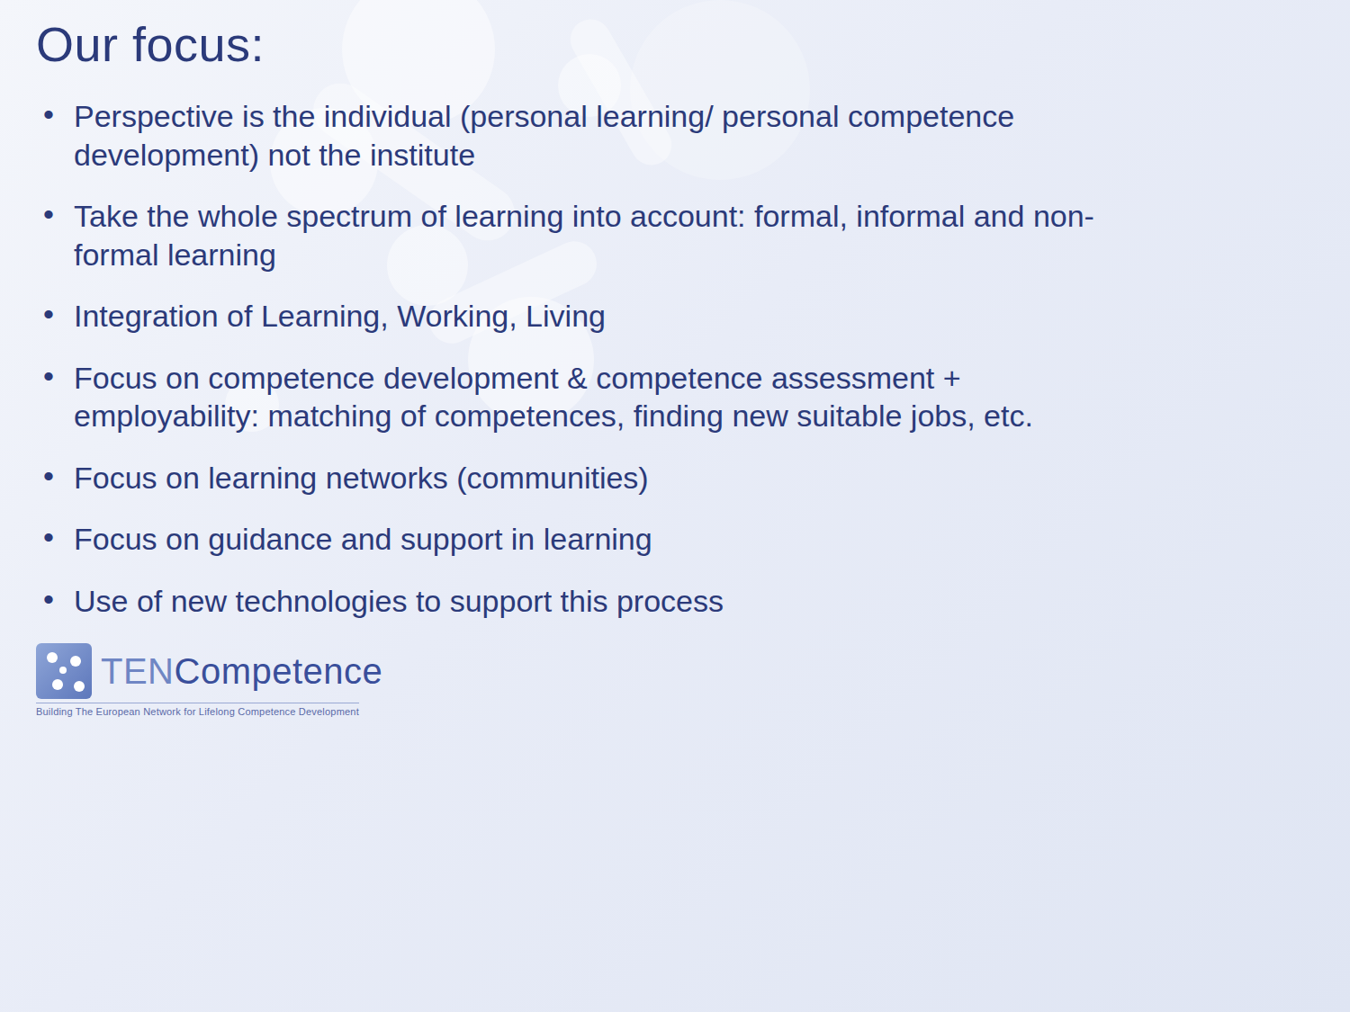Our focus:
Perspective is the individual (personal learning/ personal competence development) not the institute
Take the whole spectrum of learning into account: formal, informal and non-formal learning
Integration of Learning, Working, Living
Focus on competence development & competence assessment + employability: matching of competences, finding new suitable jobs, etc.
Focus on learning networks (communities)
Focus on guidance and support in learning
Use of new technologies to support this process
TENCompetence
Building The European Network for Lifelong Competence Development